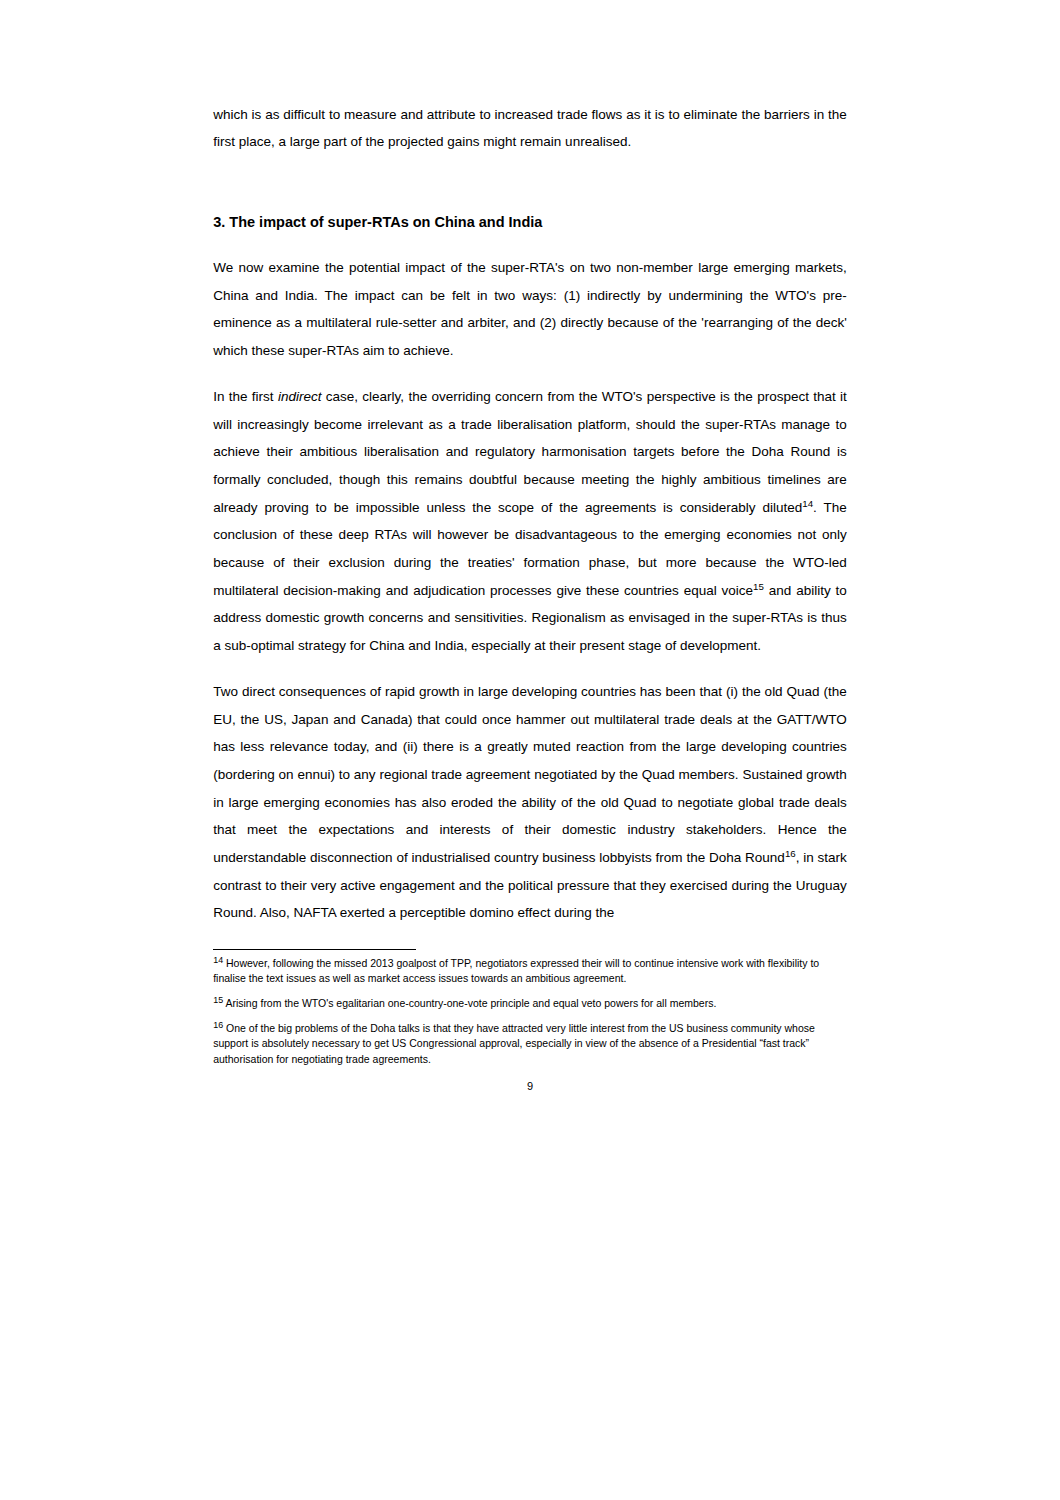which is as difficult to measure and attribute to increased trade flows as it is to eliminate the barriers in the first place, a large part of the projected gains might remain unrealised.
3. The impact of super-RTAs on China and India
We now examine the potential impact of the super-RTA's on two non-member large emerging markets, China and India. The impact can be felt in two ways: (1) indirectly by undermining the WTO's pre-eminence as a multilateral rule-setter and arbiter, and (2) directly because of the 'rearranging of the deck' which these super-RTAs aim to achieve.
In the first indirect case, clearly, the overriding concern from the WTO's perspective is the prospect that it will increasingly become irrelevant as a trade liberalisation platform, should the super-RTAs manage to achieve their ambitious liberalisation and regulatory harmonisation targets before the Doha Round is formally concluded, though this remains doubtful because meeting the highly ambitious timelines are already proving to be impossible unless the scope of the agreements is considerably diluted14. The conclusion of these deep RTAs will however be disadvantageous to the emerging economies not only because of their exclusion during the treaties' formation phase, but more because the WTO-led multilateral decision-making and adjudication processes give these countries equal voice15 and ability to address domestic growth concerns and sensitivities. Regionalism as envisaged in the super-RTAs is thus a sub-optimal strategy for China and India, especially at their present stage of development.
Two direct consequences of rapid growth in large developing countries has been that (i) the old Quad (the EU, the US, Japan and Canada) that could once hammer out multilateral trade deals at the GATT/WTO has less relevance today, and (ii) there is a greatly muted reaction from the large developing countries (bordering on ennui) to any regional trade agreement negotiated by the Quad members. Sustained growth in large emerging economies has also eroded the ability of the old Quad to negotiate global trade deals that meet the expectations and interests of their domestic industry stakeholders. Hence the understandable disconnection of industrialised country business lobbyists from the Doha Round16, in stark contrast to their very active engagement and the political pressure that they exercised during the Uruguay Round. Also, NAFTA exerted a perceptible domino effect during the
14 However, following the missed 2013 goalpost of TPP, negotiators expressed their will to continue intensive work with flexibility to finalise the text issues as well as market access issues towards an ambitious agreement.
15 Arising from the WTO's egalitarian one-country-one-vote principle and equal veto powers for all members.
16 One of the big problems of the Doha talks is that they have attracted very little interest from the US business community whose support is absolutely necessary to get US Congressional approval, especially in view of the absence of a Presidential “fast track” authorisation for negotiating trade agreements.
9